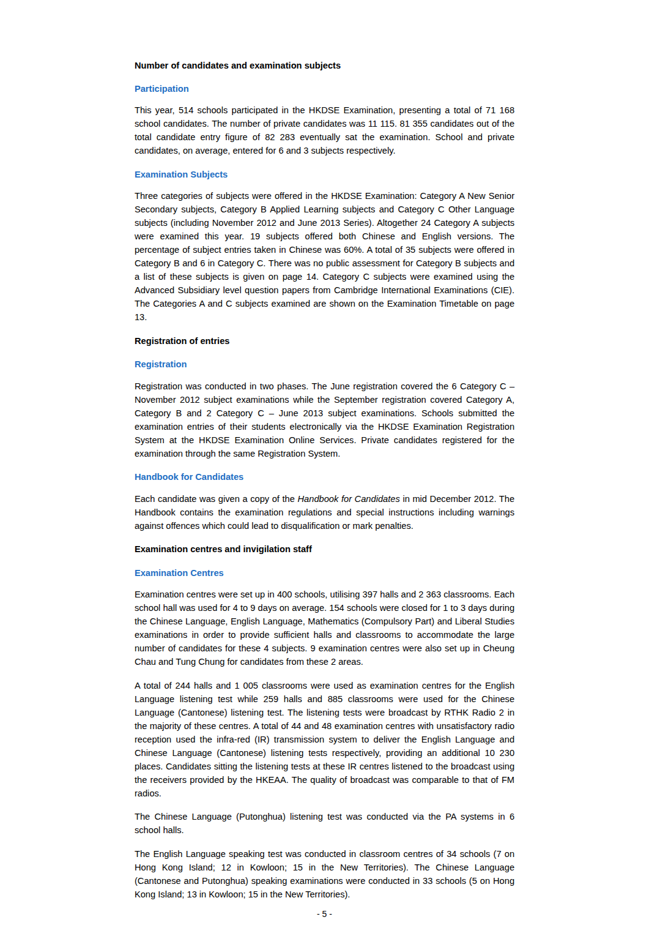Number of candidates and examination subjects
Participation
This year, 514 schools participated in the HKDSE Examination, presenting a total of 71 168 school candidates. The number of private candidates was 11 115. 81 355 candidates out of the total candidate entry figure of 82 283 eventually sat the examination. School and private candidates, on average, entered for 6 and 3 subjects respectively.
Examination Subjects
Three categories of subjects were offered in the HKDSE Examination: Category A New Senior Secondary subjects, Category B Applied Learning subjects and Category C Other Language subjects (including November 2012 and June 2013 Series). Altogether 24 Category A subjects were examined this year. 19 subjects offered both Chinese and English versions. The percentage of subject entries taken in Chinese was 60%. A total of 35 subjects were offered in Category B and 6 in Category C. There was no public assessment for Category B subjects and a list of these subjects is given on page 14. Category C subjects were examined using the Advanced Subsidiary level question papers from Cambridge International Examinations (CIE). The Categories A and C subjects examined are shown on the Examination Timetable on page 13.
Registration of entries
Registration
Registration was conducted in two phases. The June registration covered the 6 Category C – November 2012 subject examinations while the September registration covered Category A, Category B and 2 Category C – June 2013 subject examinations. Schools submitted the examination entries of their students electronically via the HKDSE Examination Registration System at the HKDSE Examination Online Services. Private candidates registered for the examination through the same Registration System.
Handbook for Candidates
Each candidate was given a copy of the Handbook for Candidates in mid December 2012. The Handbook contains the examination regulations and special instructions including warnings against offences which could lead to disqualification or mark penalties.
Examination centres and invigilation staff
Examination Centres
Examination centres were set up in 400 schools, utilising 397 halls and 2 363 classrooms. Each school hall was used for 4 to 9 days on average. 154 schools were closed for 1 to 3 days during the Chinese Language, English Language, Mathematics (Compulsory Part) and Liberal Studies examinations in order to provide sufficient halls and classrooms to accommodate the large number of candidates for these 4 subjects. 9 examination centres were also set up in Cheung Chau and Tung Chung for candidates from these 2 areas.
A total of 244 halls and 1 005 classrooms were used as examination centres for the English Language listening test while 259 halls and 885 classrooms were used for the Chinese Language (Cantonese) listening test. The listening tests were broadcast by RTHK Radio 2 in the majority of these centres. A total of 44 and 48 examination centres with unsatisfactory radio reception used the infra-red (IR) transmission system to deliver the English Language and Chinese Language (Cantonese) listening tests respectively, providing an additional 10 230 places. Candidates sitting the listening tests at these IR centres listened to the broadcast using the receivers provided by the HKEAA. The quality of broadcast was comparable to that of FM radios.
The Chinese Language (Putonghua) listening test was conducted via the PA systems in 6 school halls.
The English Language speaking test was conducted in classroom centres of 34 schools (7 on Hong Kong Island; 12 in Kowloon; 15 in the New Territories). The Chinese Language (Cantonese and Putonghua) speaking examinations were conducted in 33 schools (5 on Hong Kong Island; 13 in Kowloon; 15 in the New Territories).
- 5 -